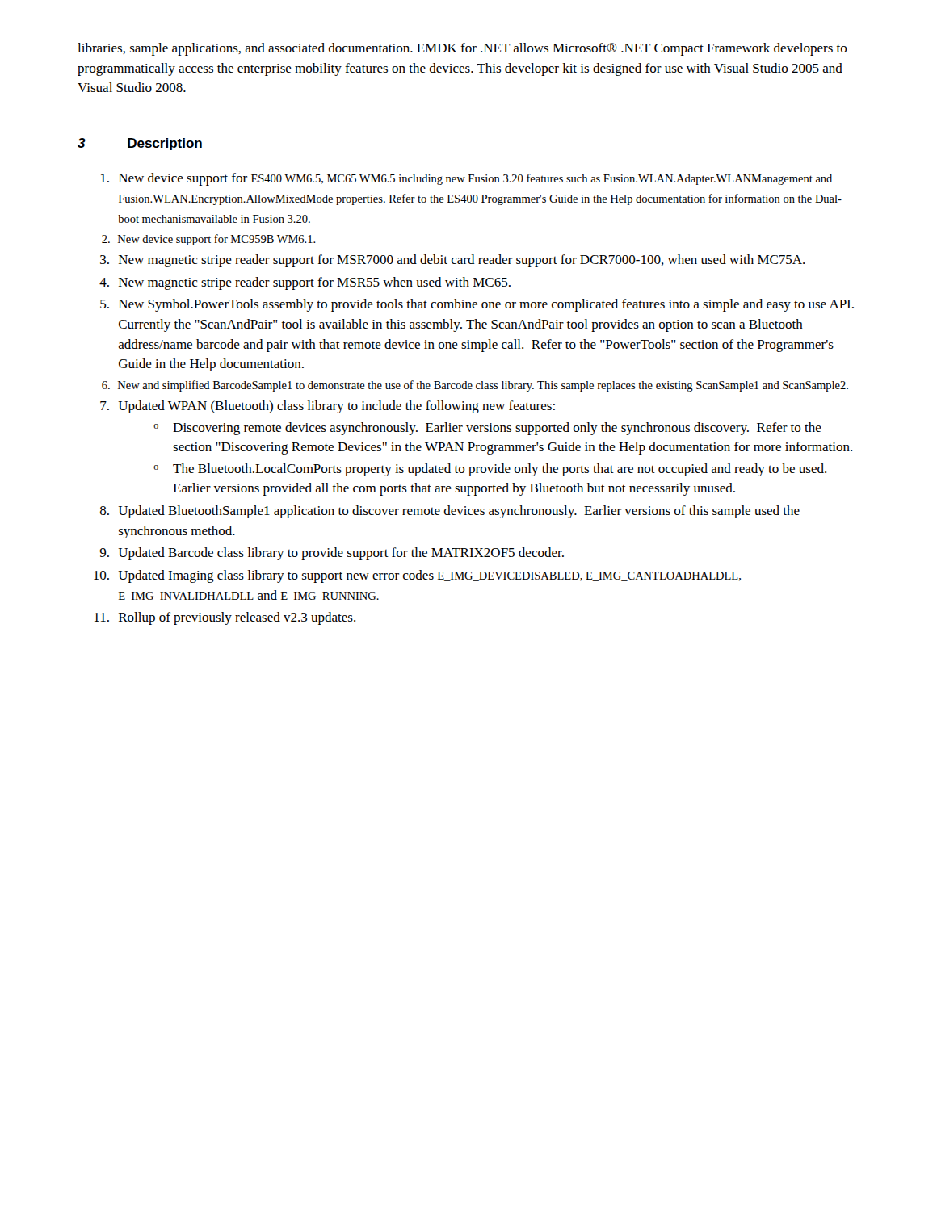libraries, sample applications, and associated documentation. EMDK for .NET allows Microsoft® .NET Compact Framework developers to programmatically access the enterprise mobility features on the devices. This developer kit is designed for use with Visual Studio 2005 and Visual Studio 2008.
3 Description
New device support for ES400 WM6.5, MC65 WM6.5 including new Fusion 3.20 features such as Fusion.WLAN.Adapter.WLANManagement and Fusion.WLAN.Encryption.AllowMixedMode properties. Refer to the ES400 Programmer's Guide in the Help documentation for information on the Dual-boot mechanismavailable in Fusion 3.20.
New device support for MC959B WM6.1.
New magnetic stripe reader support for MSR7000 and debit card reader support for DCR7000-100, when used with MC75A.
New magnetic stripe reader support for MSR55 when used with MC65.
New Symbol.PowerTools assembly to provide tools that combine one or more complicated features into a simple and easy to use API. Currently the "ScanAndPair" tool is available in this assembly. The ScanAndPair tool provides an option to scan a Bluetooth address/name barcode and pair with that remote device in one simple call. Refer to the "PowerTools" section of the Programmer's Guide in the Help documentation.
New and simplified BarcodeSample1 to demonstrate the use of the Barcode class library. This sample replaces the existing ScanSample1 and ScanSample2.
Updated WPAN (Bluetooth) class library to include the following new features:
Discovering remote devices asynchronously. Earlier versions supported only the synchronous discovery. Refer to the section "Discovering Remote Devices" in the WPAN Programmer's Guide in the Help documentation for more information.
The Bluetooth.LocalComPorts property is updated to provide only the ports that are not occupied and ready to be used. Earlier versions provided all the com ports that are supported by Bluetooth but not necessarily unused.
Updated BluetoothSample1 application to discover remote devices asynchronously. Earlier versions of this sample used the synchronous method.
Updated Barcode class library to provide support for the MATRIX2OF5 decoder.
Updated Imaging class library to support new error codes E_IMG_DEVICEDISABLED, E_IMG_CANTLOADHALDLL, E_IMG_INVALIDHALDLL and E_IMG_RUNNING.
Rollup of previously released v2.3 updates.